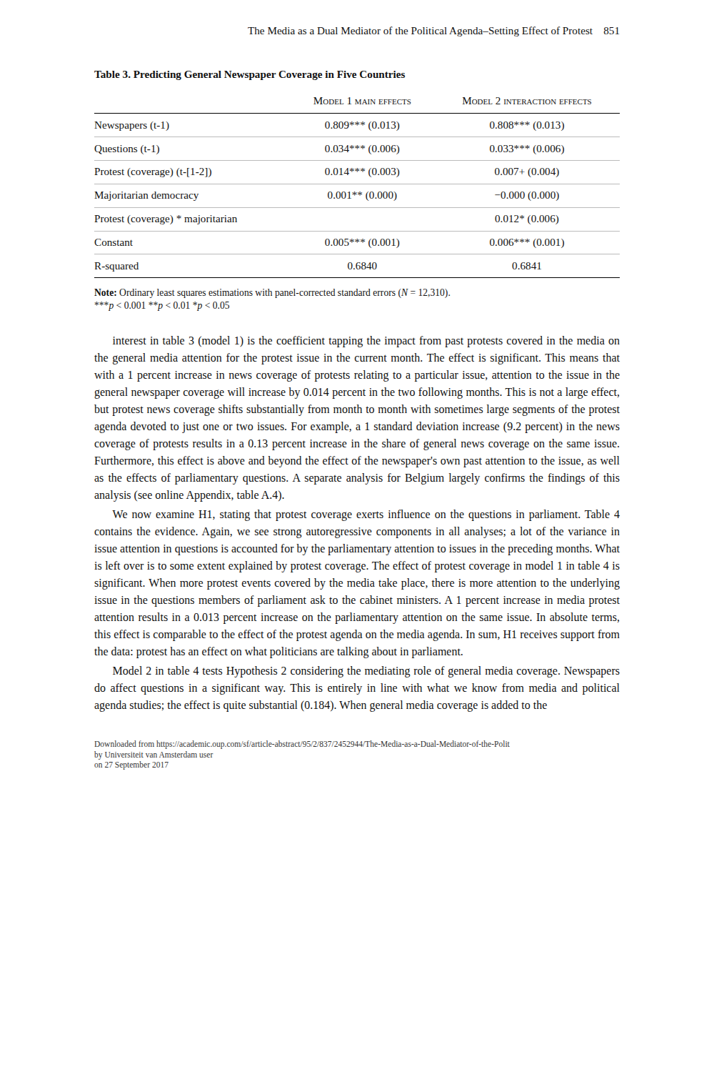The Media as a Dual Mediator of the Political Agenda–Setting Effect of Protest 851
Table 3. Predicting General Newspaper Coverage in Five Countries
| | Model 1 main effects | Model 2 interaction effects |
| --- | --- | --- |
| Newspapers (t-1) | 0.809*** (0.013) | 0.808*** (0.013) |
| Questions (t-1) | 0.034*** (0.006) | 0.033*** (0.006) |
| Protest (coverage) (t-[1-2]) | 0.014*** (0.003) | 0.007+ (0.004) |
| Majoritarian democracy | 0.001** (0.000) | −0.000 (0.000) |
| Protest (coverage) * majoritarian | | 0.012* (0.006) |
| Constant | 0.005*** (0.001) | 0.006*** (0.001) |
| R-squared | 0.6840 | 0.6841 |
Note: Ordinary least squares estimations with panel-corrected standard errors (N = 12,310).
***p < 0.001 **p < 0.01 *p < 0.05
interest in table 3 (model 1) is the coefficient tapping the impact from past protests covered in the media on the general media attention for the protest issue in the current month. The effect is significant. This means that with a 1 percent increase in news coverage of protests relating to a particular issue, attention to the issue in the general newspaper coverage will increase by 0.014 percent in the two following months. This is not a large effect, but protest news coverage shifts substantially from month to month with sometimes large segments of the protest agenda devoted to just one or two issues. For example, a 1 standard deviation increase (9.2 percent) in the news coverage of protests results in a 0.13 percent increase in the share of general news coverage on the same issue. Furthermore, this effect is above and beyond the effect of the newspaper's own past attention to the issue, as well as the effects of parliamentary questions. A separate analysis for Belgium largely confirms the findings of this analysis (see online Appendix, table A.4).
We now examine H1, stating that protest coverage exerts influence on the questions in parliament. Table 4 contains the evidence. Again, we see strong autoregressive components in all analyses; a lot of the variance in issue attention in questions is accounted for by the parliamentary attention to issues in the preceding months. What is left over is to some extent explained by protest coverage. The effect of protest coverage in model 1 in table 4 is significant. When more protest events covered by the media take place, there is more attention to the underlying issue in the questions members of parliament ask to the cabinet ministers. A 1 percent increase in media protest attention results in a 0.013 percent increase on the parliamentary attention on the same issue. In absolute terms, this effect is comparable to the effect of the protest agenda on the media agenda. In sum, H1 receives support from the data: protest has an effect on what politicians are talking about in parliament.
Model 2 in table 4 tests Hypothesis 2 considering the mediating role of general media coverage. Newspapers do affect questions in a significant way. This is entirely in line with what we know from media and political agenda studies; the effect is quite substantial (0.184). When general media coverage is added to the
Downloaded from https://academic.oup.com/sf/article-abstract/95/2/837/2452944/The-Media-as-a-Dual-Mediator-of-the-Polit
by Universiteit van Amsterdam user
on 27 September 2017